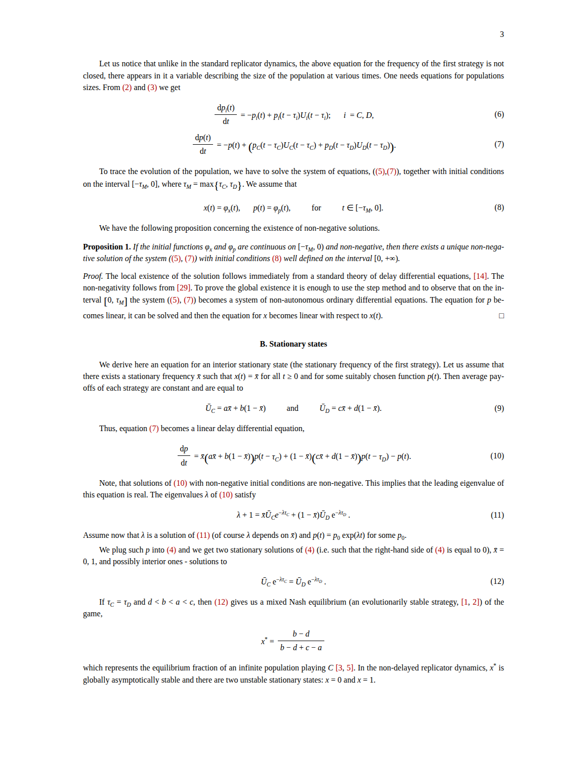3
Let us notice that unlike in the standard replicator dynamics, the above equation for the frequency of the first strategy is not closed, there appears in it a variable describing the size of the population at various times. One needs equations for populations sizes. From (2) and (3) we get
dpi(t) dt = −pi(t) + pi(t − τi)Ui(t − τi); i = C, D, (6)
dp(t) dt = −p(t) + (pC(t − τC)UC(t − τC) + pD(t − τD)UD(t − τD)). (7)
To trace the evolution of the population, we have to solve the system of equations, ((5),(7)), together with initial conditions on the interval [−τM, 0], where τM = max{τC, τD}. We assume that
x(t) = φx(t), p(t) = φp(t), for t ∈ [−τM, 0]. (8)
We have the following proposition concerning the existence of non-negative solutions.
Proposition 1. If the initial functions φx and φp are continuous on [−τM, 0) and non-negative, then there exists a unique non-negative solution of the system ((5), (7)) with initial conditions (8) well defined on the interval [0, +∞).
Proof. The local existence of the solution follows immediately from a standard theory of delay differential equations, [14]. The non-negativity follows from [29]. To prove the global existence it is enough to use the step method and to observe that on the interval [0, τM] the system ((5), (7)) becomes a system of non-autonomous ordinary differential equations. The equation for p becomes linear, it can be solved and then the equation for x becomes linear with respect to x(t). □
B. Stationary states
We derive here an equation for an interior stationary state (the stationary frequency of the first strategy). Let us assume that there exists a stationary frequency x̄ such that x(t) = x̄ for all t ≥ 0 and for some suitably chosen function p(t). Then average payoffs of each strategy are constant and are equal to
ŪC = ax̄ + b(1 − x̄) and ŪD = cx̄ + d(1 − x̄). (9)
Thus, equation (7) becomes a linear delay differential equation,
dp dt = x̄(ax̄ + b(1 − x̄)) p(t − τC) + (1 − x̄)(cx̄ + d(1 − x̄)) p(t − τD) − p(t). (10)
Note, that solutions of (10) with non-negative initial conditions are non-negative. This implies that the leading eigenvalue of this equation is real. The eigenvalues λ of (10) satisfy
λ + 1 = x̄ŪC e−λτC + (1 − x̄)ŪD e−λτD . (11)
Assume now that λ is a solution of (11) (of course λ depends on x̄) and p(t) = p0 exp(λt) for some p0.
We plug such p into (4) and we get two stationary solutions of (4) (i.e. such that the right-hand side of (4) is equal to 0), x̄ = 0, 1, and possibly interior ones - solutions to
ŪC e−λτC = ŪD e−λτD . (12)
If τC = τD and d < b < a < c, then (12) gives us a mixed Nash equilibrium (an evolutionarily stable strategy, [1, 2]) of the game,
x* = b − d b − d + c − a
which represents the equilibrium fraction of an infinite population playing C [3, 5]. In the non-delayed replicator dynamics, x* is globally asymptotically stable and there are two unstable stationary states: x = 0 and x = 1.